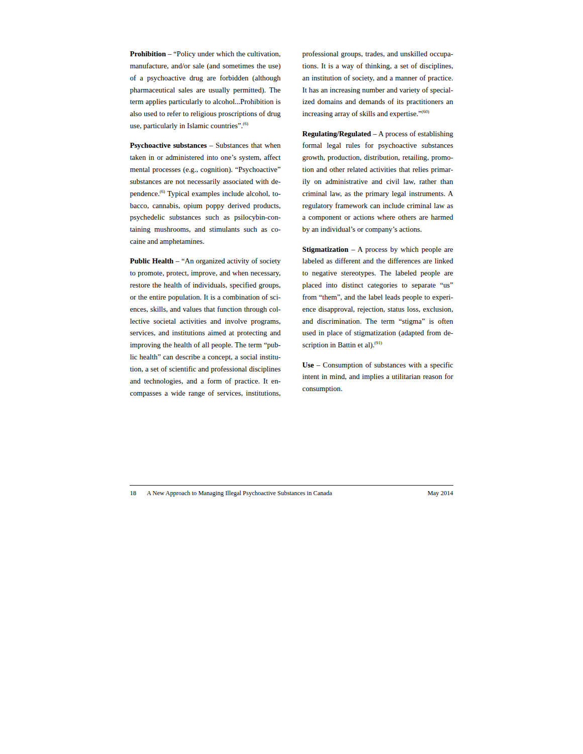Prohibition – “Policy under which the cultivation, manufacture, and/or sale (and sometimes the use) of a psychoactive drug are forbidden (although pharmaceutical sales are usually permitted). The term applies particularly to alcohol...Prohibition is also used to refer to religious proscriptions of drug use, particularly in Islamic countries”.(6)
Psychoactive substances – Substances that when taken in or administered into one’s system, affect mental processes (e.g., cognition). “Psychoactive” substances are not necessarily associated with dependence.(6) Typical examples include alcohol, tobacco, cannabis, opium poppy derived products, psychedelic substances such as psilocybin-containing mushrooms, and stimulants such as cocaine and amphetamines.
Public Health – “An organized activity of society to promote, protect, improve, and when necessary, restore the health of individuals, specified groups, or the entire population. It is a combination of sciences, skills, and values that function through collective societal activities and involve programs, services, and institutions aimed at protecting and improving the health of all people. The term “public health” can describe a concept, a social institution, a set of scientific and professional disciplines and technologies, and a form of practice. It encompasses a wide range of services, institutions, professional groups, trades, and unskilled occupations. It is a way of thinking, a set of disciplines, an institution of society, and a manner of practice. It has an increasing number and variety of specialized domains and demands of its practitioners an increasing array of skills and expertise.”(60)
Regulating/Regulated – A process of establishing formal legal rules for psychoactive substances growth, production, distribution, retailing, promotion and other related activities that relies primarily on administrative and civil law, rather than criminal law, as the primary legal instruments. A regulatory framework can include criminal law as a component or actions where others are harmed by an individual’s or company’s actions.
Stigmatization – A process by which people are labeled as different and the differences are linked to negative stereotypes. The labeled people are placed into distinct categories to separate “us” from “them”, and the label leads people to experience disapproval, rejection, status loss, exclusion, and discrimination. The term “stigma” is often used in place of stigmatization (adapted from description in Battin et al).(91)
Use – Consumption of substances with a specific intent in mind, and implies a utilitarian reason for consumption.
18 A New Approach to Managing Illegal Psychoactive Substances in Canada
May 2014